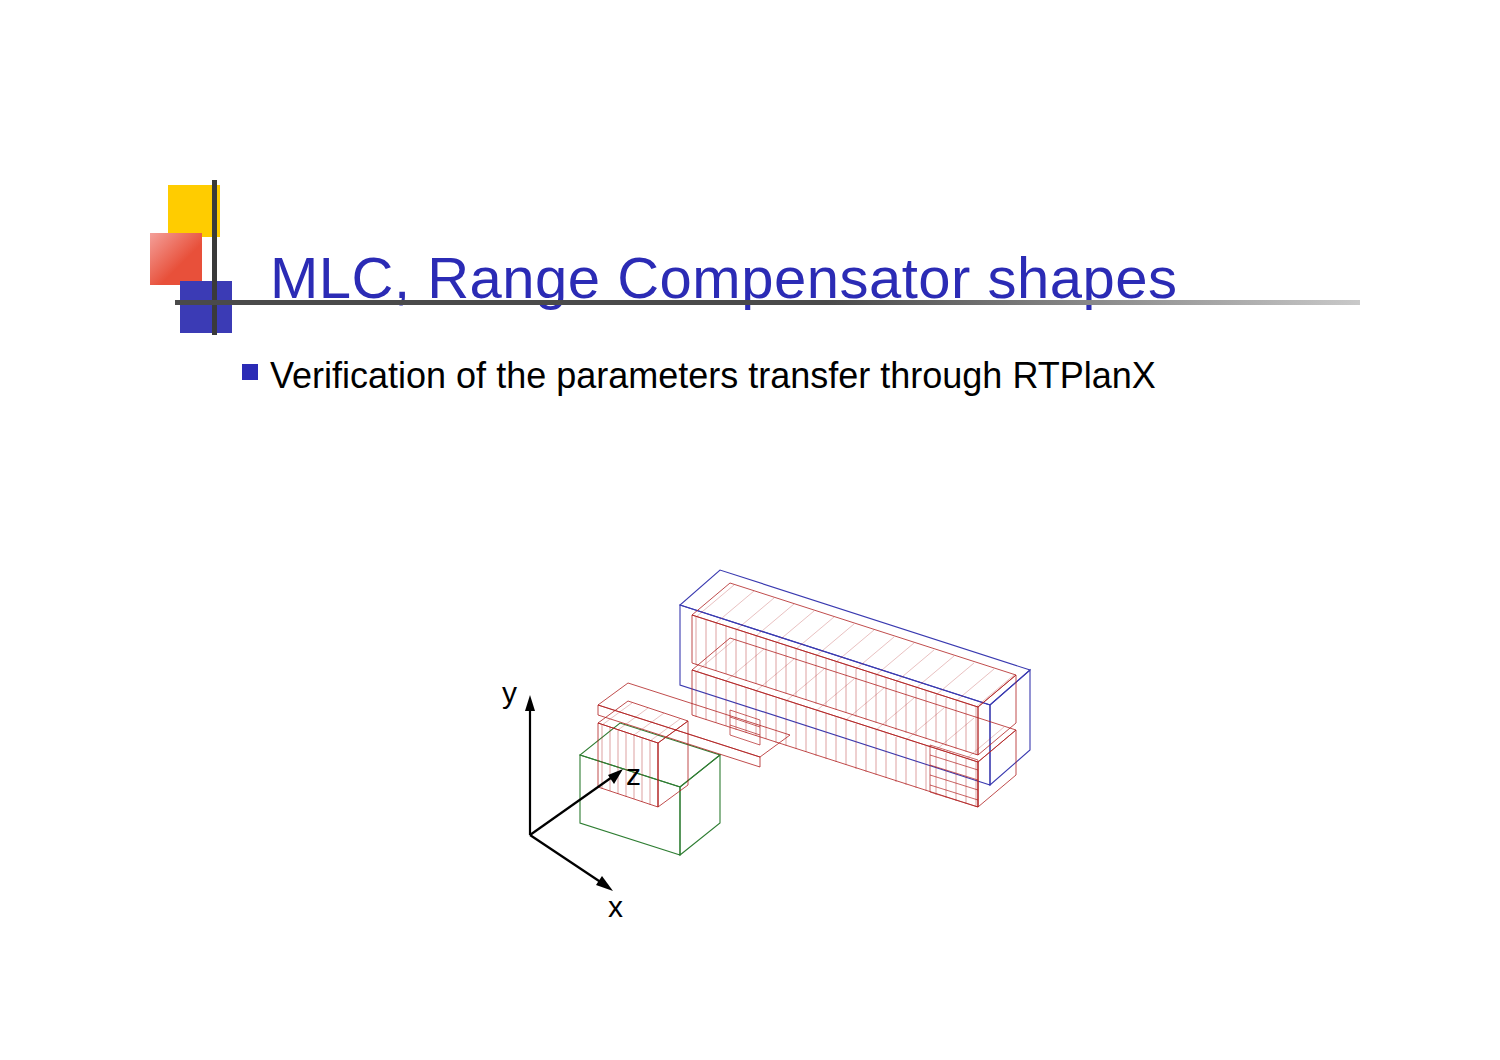MLC, Range Compensator shapes
Verification of the parameters transfer through RTPlanX
y x z